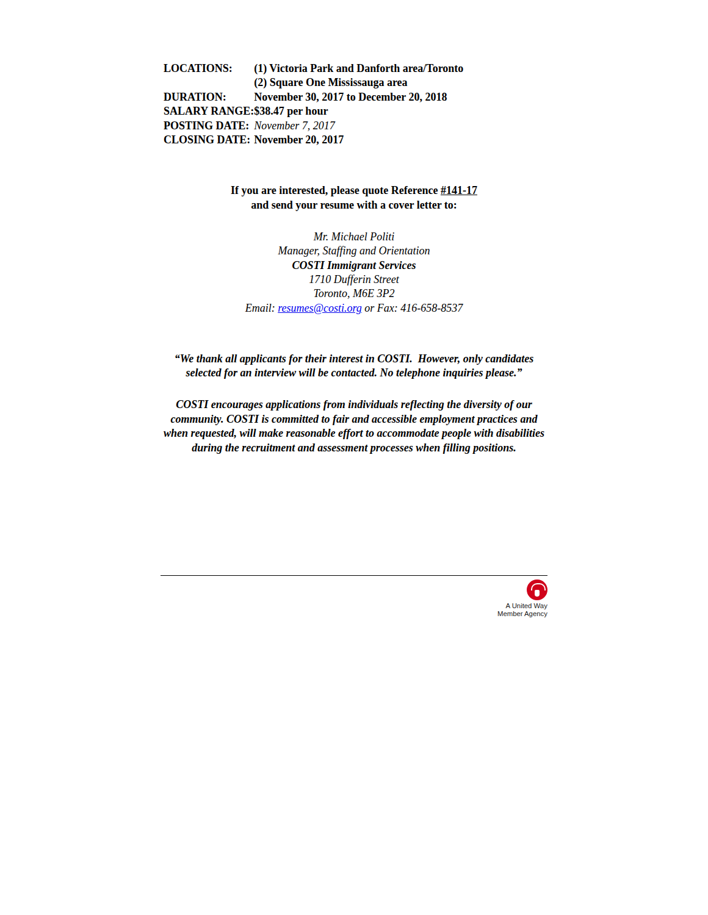| LOCATIONS: | (1) Victoria Park and Danforth area/Toronto |
| | (2) Square One Mississauga area |
| DURATION: | November 30, 2017 to December 20, 2018 |
| SALARY RANGE: | $38.47 per hour |
| POSTING DATE: | November 7, 2017 |
| CLOSING DATE: | November 20, 2017 |
If you are interested, please quote Reference #141-17
and send your resume with a cover letter to:
Mr. Michael Politi
Manager, Staffing and Orientation
COSTI Immigrant Services
1710 Dufferin Street
Toronto, M6E 3P2
Email: resumes@costi.org or Fax: 416-658-8537
“We thank all applicants for their interest in COSTI. However, only candidates selected for an interview will be contacted. No telephone inquiries please.”
COSTI encourages applications from individuals reflecting the diversity of our community. COSTI is committed to fair and accessible employment practices and when requested, will make reasonable effort to accommodate people with disabilities during the recruitment and assessment processes when filling positions.
A United Way
Member Agency